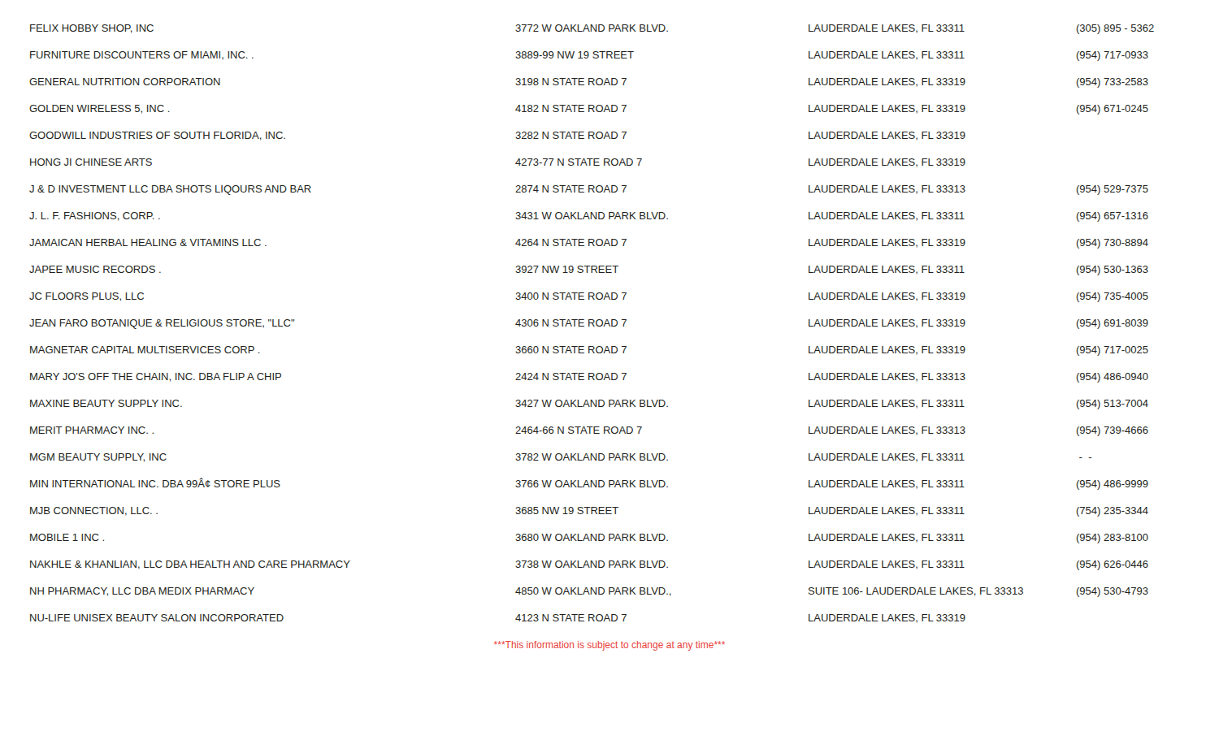| FELIX HOBBY SHOP, INC | 3772 W OAKLAND PARK BLVD. | LAUDERDALE LAKES, FL 33311 | (305) 895 - 5362 |
| FURNITURE DISCOUNTERS OF MIAMI, INC. . | 3889-99 NW 19 STREET | LAUDERDALE LAKES, FL 33311 | (954) 717-0933 |
| GENERAL NUTRITION CORPORATION | 3198 N STATE ROAD 7 | LAUDERDALE LAKES, FL 33319 | (954) 733-2583 |
| GOLDEN WIRELESS 5, INC . | 4182 N STATE ROAD 7 | LAUDERDALE LAKES, FL 33319 | (954) 671-0245 |
| GOODWILL INDUSTRIES OF SOUTH FLORIDA, INC. | 3282 N STATE ROAD 7 | LAUDERDALE LAKES, FL 33319 | |
| HONG JI CHINESE ARTS | 4273-77 N STATE ROAD 7 | LAUDERDALE LAKES, FL 33319 | |
| J & D INVESTMENT LLC DBA SHOTS LIQOURS AND BAR | 2874 N STATE ROAD 7 | LAUDERDALE LAKES, FL 33313 | (954) 529-7375 |
| J. L. F. FASHIONS, CORP. . | 3431 W OAKLAND PARK BLVD. | LAUDERDALE LAKES, FL 33311 | (954) 657-1316 |
| JAMAICAN HERBAL HEALING & VITAMINS LLC . | 4264 N STATE ROAD 7 | LAUDERDALE LAKES, FL 33319 | (954) 730-8894 |
| JAPEE MUSIC RECORDS . | 3927 NW 19 STREET | LAUDERDALE LAKES, FL 33311 | (954) 530-1363 |
| JC FLOORS PLUS, LLC | 3400 N STATE ROAD 7 | LAUDERDALE LAKES, FL 33319 | (954) 735-4005 |
| JEAN FARO BOTANIQUE & RELIGIOUS STORE, "LLC" | 4306 N STATE ROAD 7 | LAUDERDALE LAKES, FL 33319 | (954) 691-8039 |
| MAGNETAR CAPITAL MULTISERVICES CORP . | 3660 N STATE ROAD 7 | LAUDERDALE LAKES, FL 33319 | (954) 717-0025 |
| MARY JO'S OFF THE CHAIN, INC. DBA FLIP A CHIP | 2424 N STATE ROAD 7 | LAUDERDALE LAKES, FL 33313 | (954) 486-0940 |
| MAXINE BEAUTY SUPPLY INC. | 3427 W OAKLAND PARK BLVD. | LAUDERDALE LAKES, FL 33311 | (954) 513-7004 |
| MERIT PHARMACY INC. . | 2464-66 N STATE ROAD 7 | LAUDERDALE LAKES, FL 33313 | (954) 739-4666 |
| MGM BEAUTY SUPPLY, INC | 3782 W OAKLAND PARK BLVD. | LAUDERDALE LAKES, FL 33311 | - - |
| MIN INTERNATIONAL INC. DBA 99Â¢ STORE PLUS | 3766 W OAKLAND PARK BLVD. | LAUDERDALE LAKES, FL 33311 | (954) 486-9999 |
| MJB CONNECTION, LLC. . | 3685 NW 19 STREET | LAUDERDALE LAKES, FL 33311 | (754) 235-3344 |
| MOBILE 1 INC . | 3680 W OAKLAND PARK BLVD. | LAUDERDALE LAKES, FL 33311 | (954) 283-8100 |
| NAKHLE & KHANLIAN, LLC DBA HEALTH AND CARE PHARMACY | 3738 W OAKLAND PARK BLVD. | LAUDERDALE LAKES, FL 33311 | (954) 626-0446 |
| NH PHARMACY, LLC DBA MEDIX PHARMACY | 4850 W OAKLAND PARK BLVD., | SUITE 106- LAUDERDALE LAKES, FL 33313 | (954) 530-4793 |
| NU-LIFE UNISEX BEAUTY SALON INCORPORATED | 4123 N STATE ROAD 7 | LAUDERDALE LAKES, FL 33319 | |
***This information is subject to change at any time***